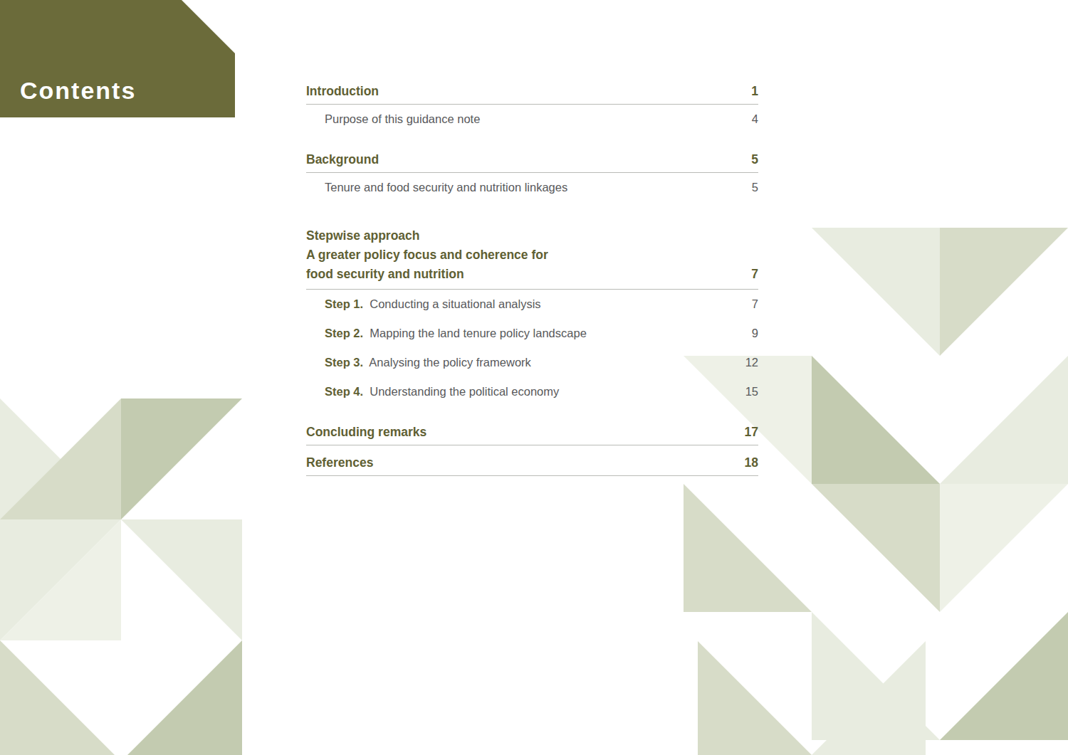Contents
Introduction 1
Purpose of this guidance note 4
Background 5
Tenure and food security and nutrition linkages 5
Stepwise approach
A greater policy focus and coherence for
food security and nutrition 7
Step 1. Conducting a situational analysis 7
Step 2. Mapping the land tenure policy landscape 9
Step 3. Analysing the policy framework 12
Step 4. Understanding the political economy 15
Concluding remarks 17
References 18